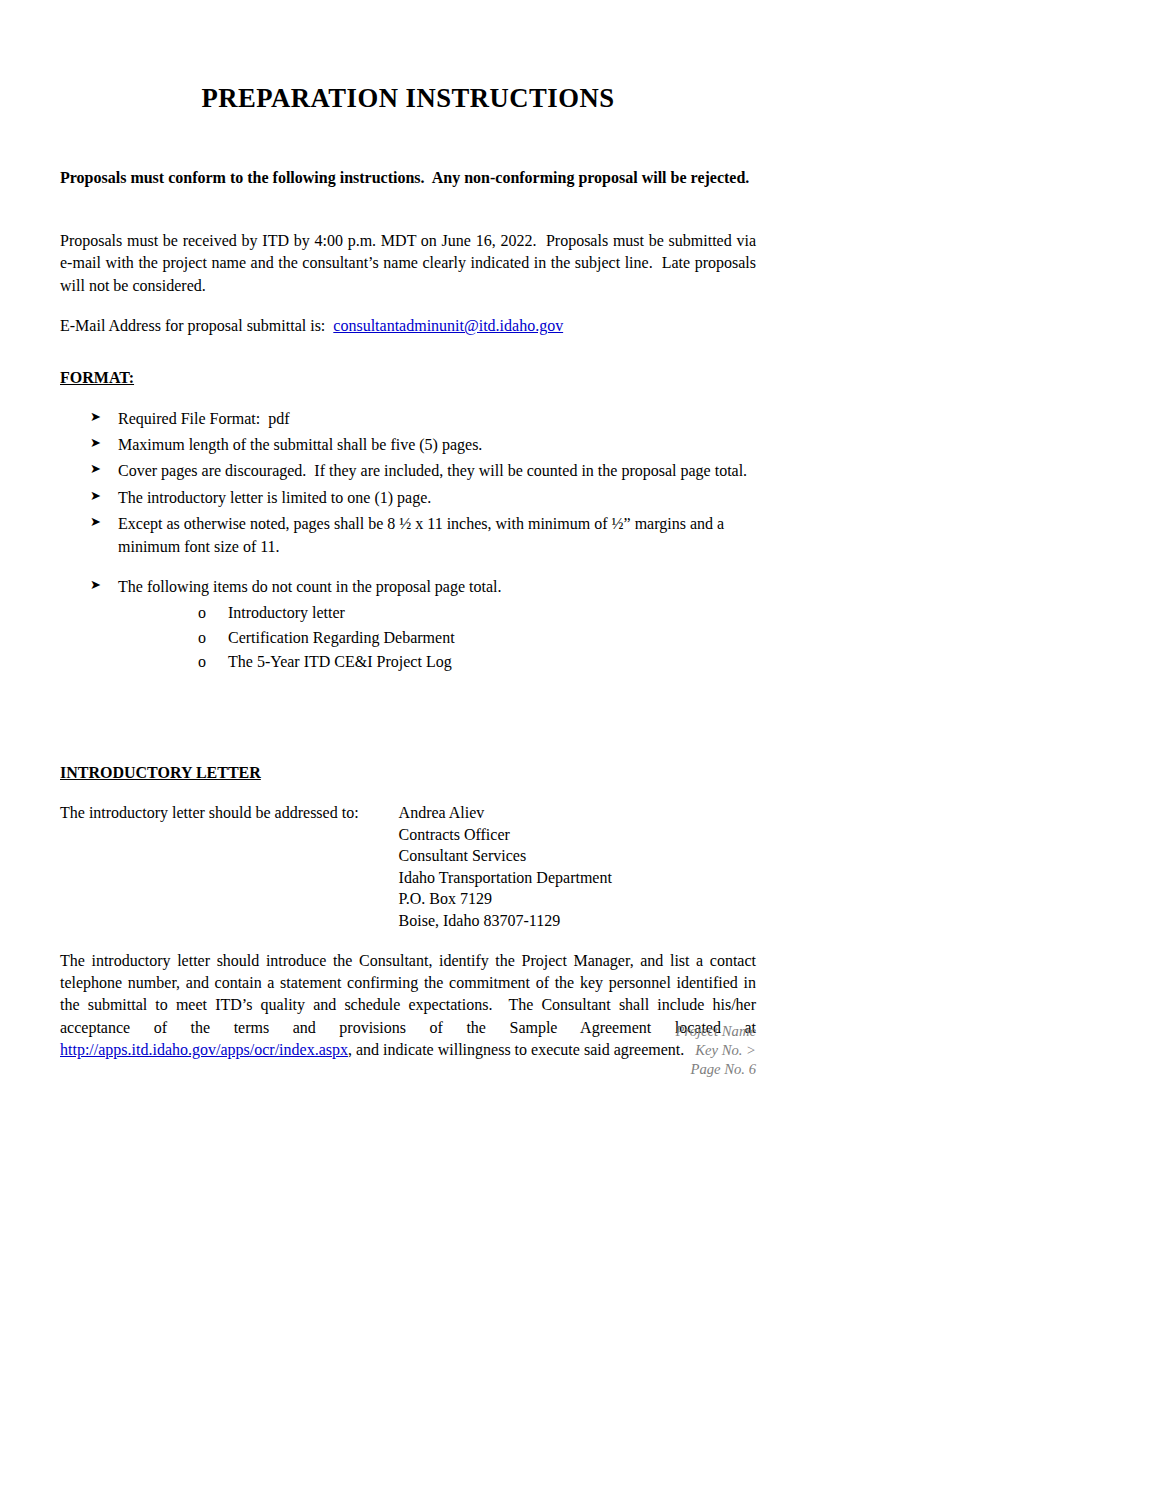PREPARATION INSTRUCTIONS
Proposals must conform to the following instructions. Any non-conforming proposal will be rejected.
Proposals must be received by ITD by 4:00 p.m. MDT on June 16, 2022. Proposals must be submitted via e-mail with the project name and the consultant’s name clearly indicated in the subject line. Late proposals will not be considered.
E-Mail Address for proposal submittal is: consultantadminunit@itd.idaho.gov
FORMAT:
Required File Format: pdf
Maximum length of the submittal shall be five (5) pages.
Cover pages are discouraged. If they are included, they will be counted in the proposal page total.
The introductory letter is limited to one (1) page.
Except as otherwise noted, pages shall be 8 ½ x 11 inches, with minimum of ½” margins and a minimum font size of 11.
The following items do not count in the proposal page total.
Introductory letter
Certification Regarding Debarment
The 5-Year ITD CE&I Project Log
INTRODUCTORY LETTER
The introductory letter should be addressed to:
Andrea Aliev
Contracts Officer
Consultant Services
Idaho Transportation Department
P.O. Box 7129
Boise, Idaho 83707-1129
The introductory letter should introduce the Consultant, identify the Project Manager, and list a contact telephone number, and contain a statement confirming the commitment of the key personnel identified in the submittal to meet ITD’s quality and schedule expectations. The Consultant shall include his/her acceptance of the terms and provisions of the Sample Agreement located at http://apps.itd.idaho.gov/apps/ocr/index.aspx, and indicate willingness to execute said agreement.
Project Name
Key No. >
Page No. 6